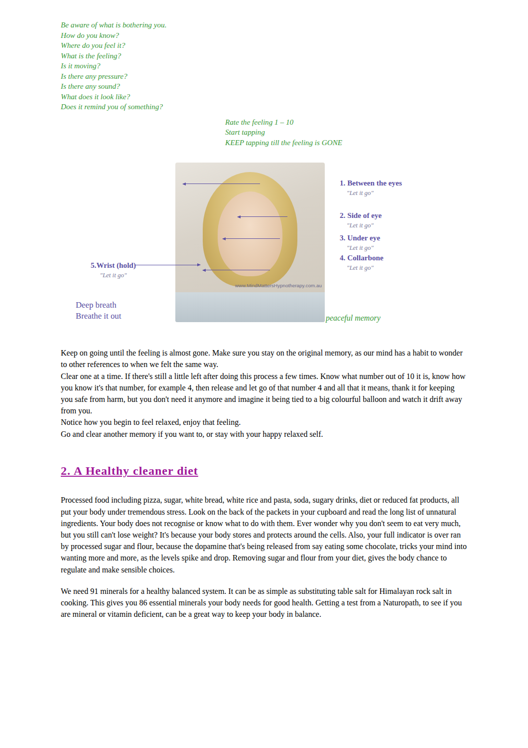Be aware of what is bothering you.
How do you know?
Where do you feel it?
What is the feeling?
Is it moving?
Is there any pressure?
Is there any sound?
What does it look like?
Does it remind you of something?
Rate the feeling 1 – 10
Start tapping
KEEP tapping till the feeling is GONE
www.MindMattersHypnotherapy.com.au
1. Between the eyes "Let it go"
2. Side of eye "Let it go"
3. Under eye "Let it go"
4. Collarbone "Let it go"
5.Wrist (hold) "Let it go"
Deep breath
Breathe it out
"Peace"
Go to a peaceful memory
Keep on going until the feeling is almost gone. Make sure you stay on the original memory, as our mind has a habit to wonder to other references to when we felt the same way.
Clear one at a time. If there's still a little left after doing this process a few times. Know what number out of 10 it is, know how you know it's that number, for example 4, then release and let go of that number 4 and all that it means, thank it for keeping you safe from harm, but you don't need it anymore and imagine it being tied to a big colourful balloon and watch it drift away from you.
Notice how you begin to feel relaxed, enjoy that feeling.
Go and clear another memory if you want to, or stay with your happy relaxed self.
2. A Healthy cleaner diet
Processed food including pizza, sugar, white bread, white rice and pasta, soda, sugary drinks, diet or reduced fat products, all put your body under tremendous stress. Look on the back of the packets in your cupboard and read the long list of unnatural ingredients. Your body does not recognise or know what to do with them. Ever wonder why you don't seem to eat very much, but you still can't lose weight? It's because your body stores and protects around the cells. Also, your full indicator is over ran by processed sugar and flour, because the dopamine that's being released from say eating some chocolate, tricks your mind into wanting more and more, as the levels spike and drop. Removing sugar and flour from your diet, gives the body chance to regulate and make sensible choices.
We need 91 minerals for a healthy balanced system. It can be as simple as substituting table salt for Himalayan rock salt in cooking. This gives you 86 essential minerals your body needs for good health. Getting a test from a Naturopath, to see if you are mineral or vitamin deficient, can be a great way to keep your body in balance.